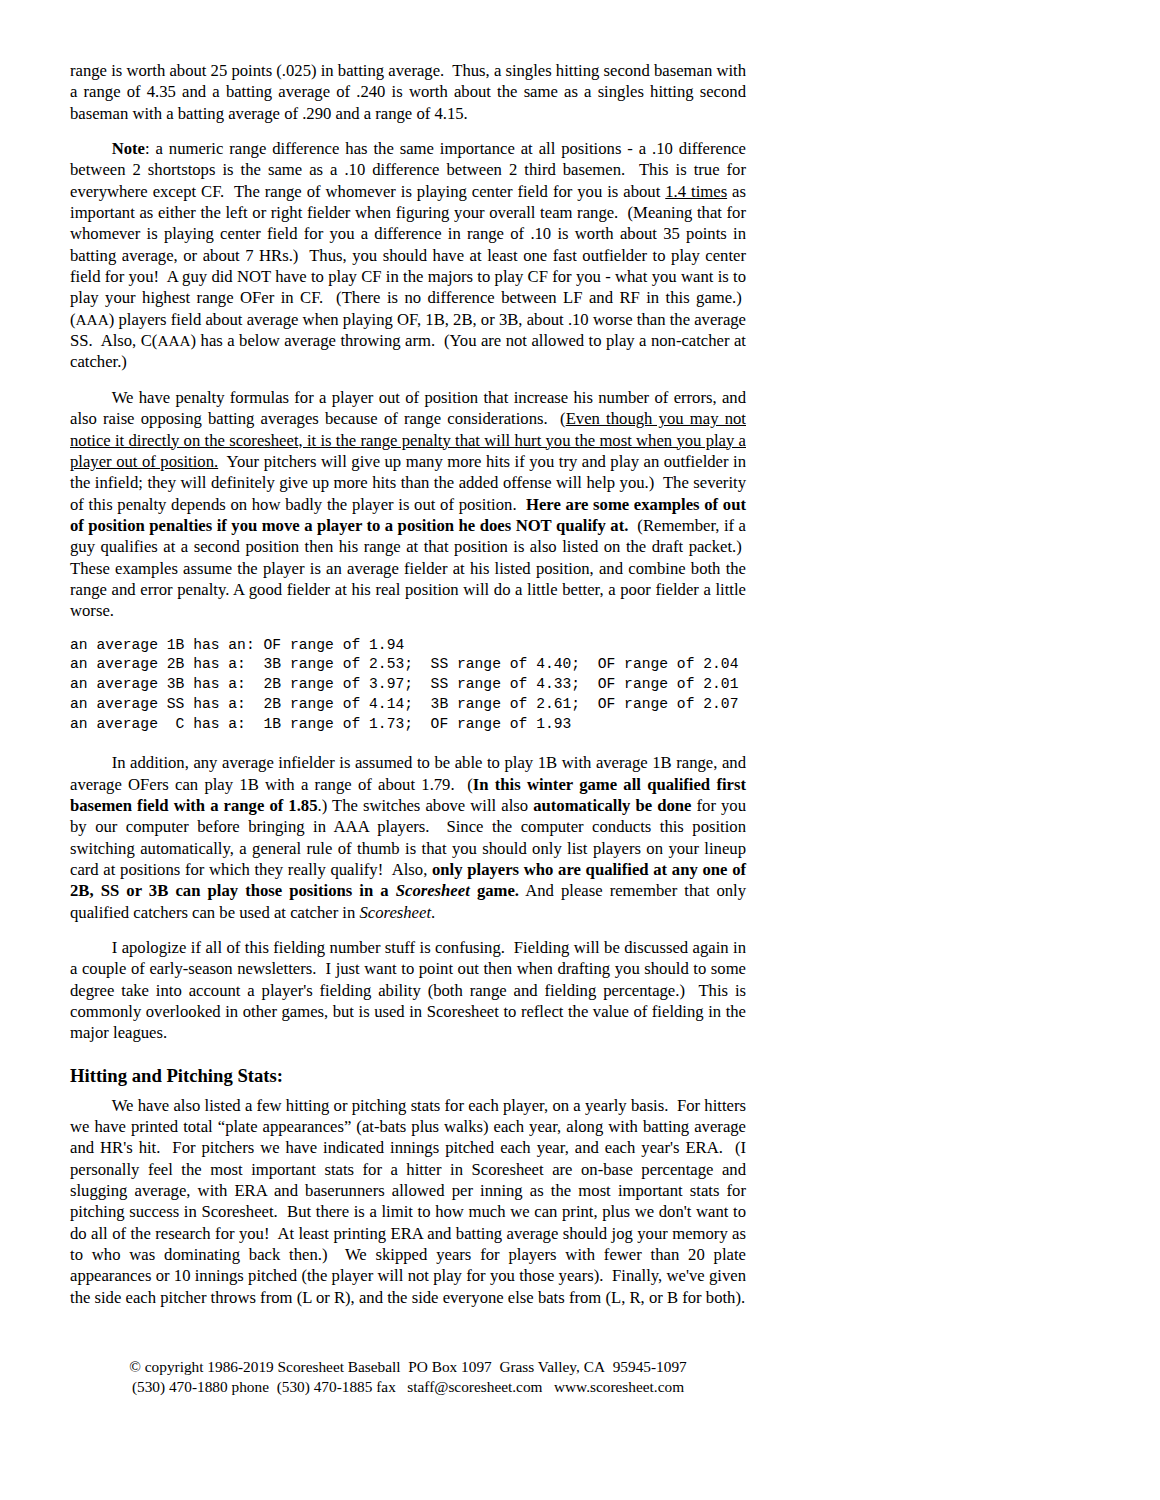range is worth about 25 points (.025) in batting average. Thus, a singles hitting second baseman with a range of 4.35 and a batting average of .240 is worth about the same as a singles hitting second baseman with a batting average of .290 and a range of 4.15.
Note: a numeric range difference has the same importance at all positions - a .10 difference between 2 shortstops is the same as a .10 difference between 2 third basemen. This is true for everywhere except CF. The range of whomever is playing center field for you is about 1.4 times as important as either the left or right fielder when figuring your overall team range. (Meaning that for whomever is playing center field for you a difference in range of .10 is worth about 35 points in batting average, or about 7 HRs.) Thus, you should have at least one fast outfielder to play center field for you! A guy did NOT have to play CF in the majors to play CF for you - what you want is to play your highest range OFer in CF. (There is no difference between LF and RF in this game.) (AAA) players field about average when playing OF, 1B, 2B, or 3B, about .10 worse than the average SS. Also, C(AAA) has a below average throwing arm. (You are not allowed to play a non-catcher at catcher.)
We have penalty formulas for a player out of position that increase his number of errors, and also raise opposing batting averages because of range considerations. (Even though you may not notice it directly on the scoresheet, it is the range penalty that will hurt you the most when you play a player out of position. Your pitchers will give up many more hits if you try and play an outfielder in the infield; they will definitely give up more hits than the added offense will help you.) The severity of this penalty depends on how badly the player is out of position. Here are some examples of out of position penalties if you move a player to a position he does NOT qualify at. (Remember, if a guy qualifies at a second position then his range at that position is also listed on the draft packet.) These examples assume the player is an average fielder at his listed position, and combine both the range and error penalty. A good fielder at his real position will do a little better, a poor fielder a little worse.
an average 1B has an: OF range of 1.94
an average 2B has a:  3B range of 2.53;  SS range of 4.40;  OF range of 2.04
an average 3B has a:  2B range of 3.97;  SS range of 4.33;  OF range of 2.01
an average SS has a:  2B range of 4.14;  3B range of 2.61;  OF range of 2.07
an average  C has a:  1B range of 1.73;  OF range of 1.93
In addition, any average infielder is assumed to be able to play 1B with average 1B range, and average OFers can play 1B with a range of about 1.79. (In this winter game all qualified first basemen field with a range of 1.85.) The switches above will also automatically be done for you by our computer before bringing in AAA players. Since the computer conducts this position switching automatically, a general rule of thumb is that you should only list players on your lineup card at positions for which they really qualify! Also, only players who are qualified at any one of 2B, SS or 3B can play those positions in a Scoresheet game. And please remember that only qualified catchers can be used at catcher in Scoresheet.
I apologize if all of this fielding number stuff is confusing. Fielding will be discussed again in a couple of early-season newsletters. I just want to point out then when drafting you should to some degree take into account a player's fielding ability (both range and fielding percentage.) This is commonly overlooked in other games, but is used in Scoresheet to reflect the value of fielding in the major leagues.
Hitting and Pitching Stats:
We have also listed a few hitting or pitching stats for each player, on a yearly basis. For hitters we have printed total “plate appearances” (at-bats plus walks) each year, along with batting average and HR's hit. For pitchers we have indicated innings pitched each year, and each year's ERA. (I personally feel the most important stats for a hitter in Scoresheet are on-base percentage and slugging average, with ERA and baserunners allowed per inning as the most important stats for pitching success in Scoresheet. But there is a limit to how much we can print, plus we don't want to do all of the research for you! At least printing ERA and batting average should jog your memory as to who was dominating back then.) We skipped years for players with fewer than 20 plate appearances or 10 innings pitched (the player will not play for you those years). Finally, we've given the side each pitcher throws from (L or R), and the side everyone else bats from (L, R, or B for both).
© copyright 1986-2019 Scoresheet Baseball PO Box 1097 Grass Valley, CA 95945-1097
(530) 470-1880 phone (530) 470-1885 fax staff@scoresheet.com www.scoresheet.com